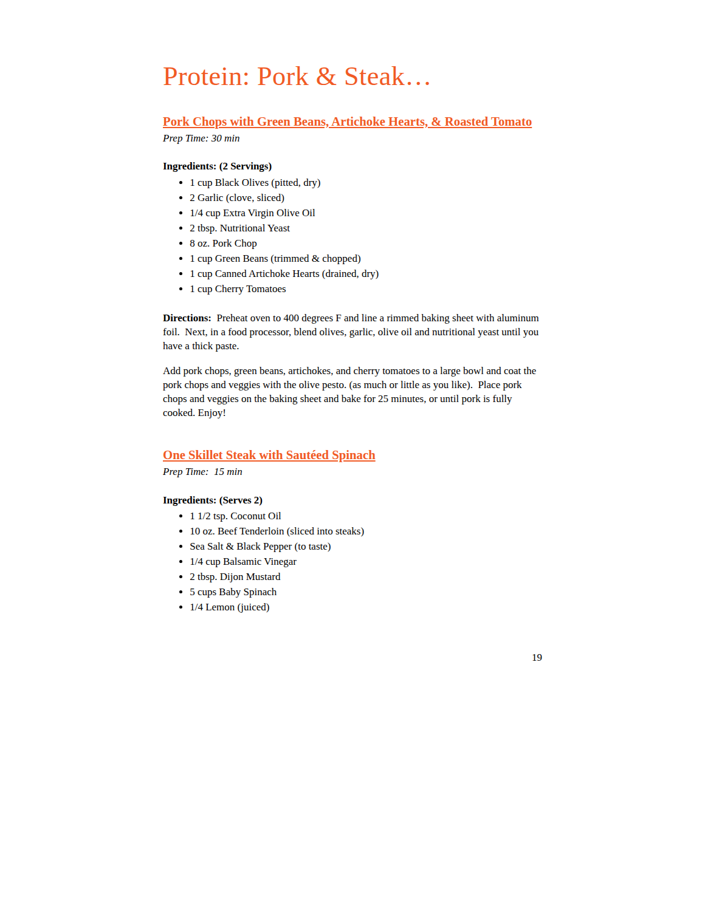Protein: Pork & Steak…
Pork Chops with Green Beans, Artichoke Hearts, & Roasted Tomato
Prep Time: 30 min
Ingredients: (2 Servings)
1 cup Black Olives (pitted, dry)
2 Garlic (clove, sliced)
1/4 cup Extra Virgin Olive Oil
2 tbsp. Nutritional Yeast
8 oz. Pork Chop
1 cup Green Beans (trimmed & chopped)
1 cup Canned Artichoke Hearts (drained, dry)
1 cup Cherry Tomatoes
Directions: Preheat oven to 400 degrees F and line a rimmed baking sheet with aluminum foil. Next, in a food processor, blend olives, garlic, olive oil and nutritional yeast until you have a thick paste.
Add pork chops, green beans, artichokes, and cherry tomatoes to a large bowl and coat the pork chops and veggies with the olive pesto. (as much or little as you like). Place pork chops and veggies on the baking sheet and bake for 25 minutes, or until pork is fully cooked. Enjoy!
One Skillet Steak with Sautéed Spinach
Prep Time: 15 min
Ingredients: (Serves 2)
1 1/2 tsp. Coconut Oil
10 oz. Beef Tenderloin (sliced into steaks)
Sea Salt & Black Pepper (to taste)
1/4 cup Balsamic Vinegar
2 tbsp. Dijon Mustard
5 cups Baby Spinach
1/4 Lemon (juiced)
19